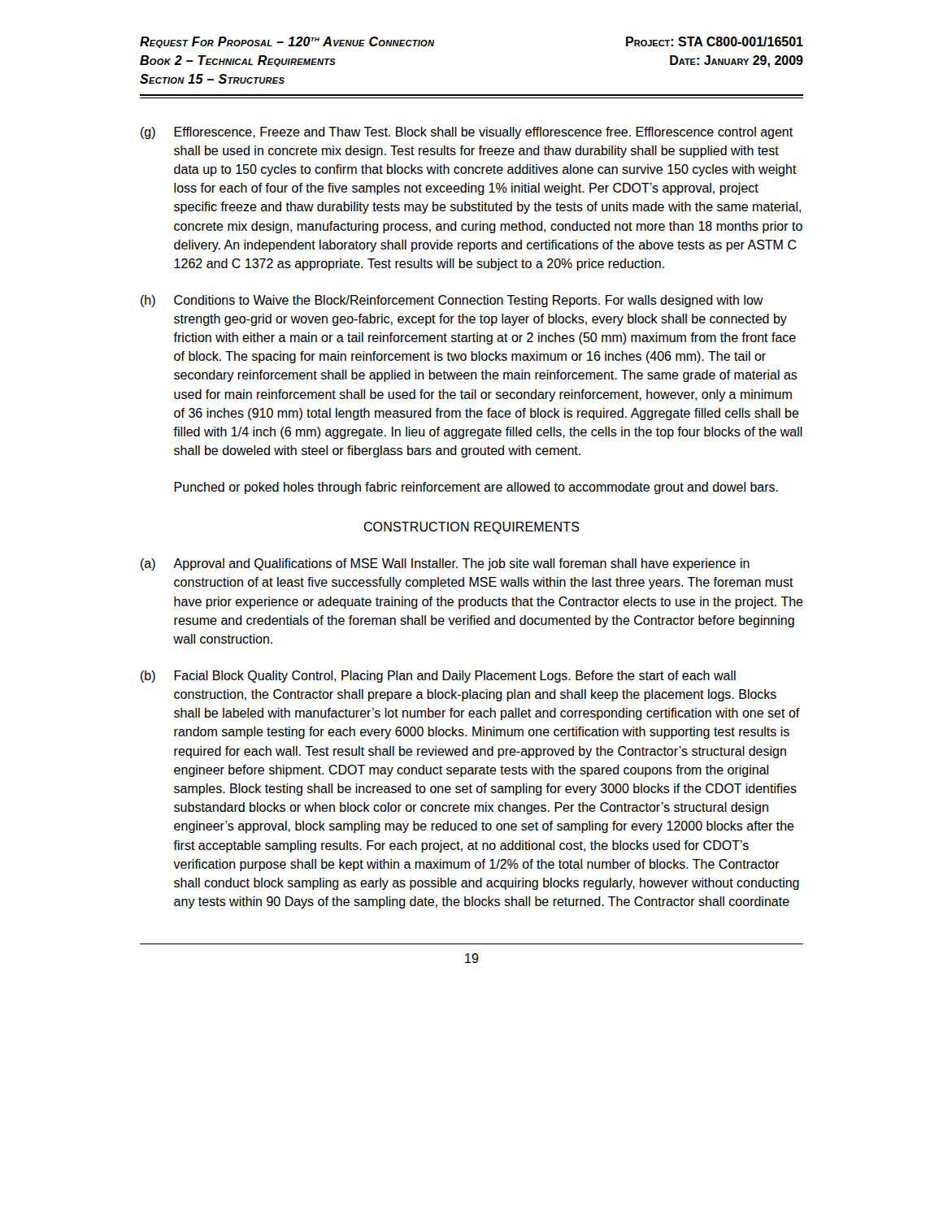Request For Proposal – 120th Avenue Connection
Project: STA C800-001/16501
Book 2 – Technical Requirements
Date: January 29, 2009
Section 15 – Structures
(g) Efflorescence, Freeze and Thaw Test. Block shall be visually efflorescence free. Efflorescence control agent shall be used in concrete mix design. Test results for freeze and thaw durability shall be supplied with test data up to 150 cycles to confirm that blocks with concrete additives alone can survive 150 cycles with weight loss for each of four of the five samples not exceeding 1% initial weight. Per CDOT’s approval, project specific freeze and thaw durability tests may be substituted by the tests of units made with the same material, concrete mix design, manufacturing process, and curing method, conducted not more than 18 months prior to delivery. An independent laboratory shall provide reports and certifications of the above tests as per ASTM C 1262 and C 1372 as appropriate. Test results will be subject to a 20% price reduction.
(h) Conditions to Waive the Block/Reinforcement Connection Testing Reports. For walls designed with low strength geo-grid or woven geo-fabric, except for the top layer of blocks, every block shall be connected by friction with either a main or a tail reinforcement starting at or 2 inches (50 mm) maximum from the front face of block. The spacing for main reinforcement is two blocks maximum or 16 inches (406 mm). The tail or secondary reinforcement shall be applied in between the main reinforcement. The same grade of material as used for main reinforcement shall be used for the tail or secondary reinforcement, however, only a minimum of 36 inches (910 mm) total length measured from the face of block is required. Aggregate filled cells shall be filled with 1/4 inch (6 mm) aggregate. In lieu of aggregate filled cells, the cells in the top four blocks of the wall shall be doweled with steel or fiberglass bars and grouted with cement.
Punched or poked holes through fabric reinforcement are allowed to accommodate grout and dowel bars.
CONSTRUCTION REQUIREMENTS
(a) Approval and Qualifications of MSE Wall Installer. The job site wall foreman shall have experience in construction of at least five successfully completed MSE walls within the last three years. The foreman must have prior experience or adequate training of the products that the Contractor elects to use in the project. The resume and credentials of the foreman shall be verified and documented by the Contractor before beginning wall construction.
(b) Facial Block Quality Control, Placing Plan and Daily Placement Logs. Before the start of each wall construction, the Contractor shall prepare a block-placing plan and shall keep the placement logs. Blocks shall be labeled with manufacturer’s lot number for each pallet and corresponding certification with one set of random sample testing for each every 6000 blocks. Minimum one certification with supporting test results is required for each wall. Test result shall be reviewed and pre-approved by the Contractor’s structural design engineer before shipment. CDOT may conduct separate tests with the spared coupons from the original samples. Block testing shall be increased to one set of sampling for every 3000 blocks if the CDOT identifies substandard blocks or when block color or concrete mix changes. Per the Contractor’s structural design engineer’s approval, block sampling may be reduced to one set of sampling for every 12000 blocks after the first acceptable sampling results. For each project, at no additional cost, the blocks used for CDOT’s verification purpose shall be kept within a maximum of 1/2% of the total number of blocks. The Contractor shall conduct block sampling as early as possible and acquiring blocks regularly, however without conducting any tests within 90 Days of the sampling date, the blocks shall be returned. The Contractor shall coordinate
19